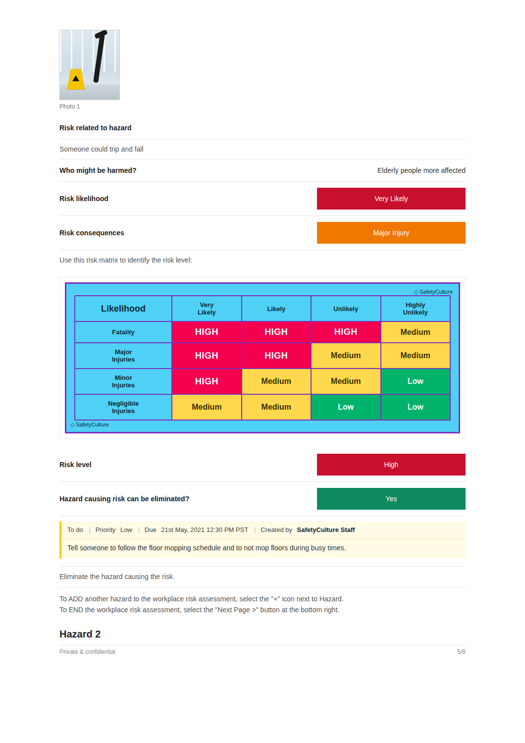Photo 1
Risk related to hazard
Someone could trip and fall
Who might be harmed?
Elderly people more affected
Risk likelihood
Very Likely
Risk consequences
Major Injury
Use this risk matrix to identify the risk level:
◇ SafetyCulture
| Likelihood | Very Likely | Likely | Unlikely | Highly Unlikely |
| Fatality | HIGH | HIGH | HIGH | Medium |
| Major Injuries | HIGH | HIGH | Medium | Medium |
| Minor Injuries | HIGH | Medium | Medium | Low |
| Negligible Injuries | Medium | Medium | Low | Low |
◇ SafetyCulture
Risk level
High
Hazard causing risk can be eliminated?
Yes
To do| Priority Low| Due 21st May, 2021 12:30 PM PST| Created by SafetyCulture Staff
Tell someone to follow the floor mopping schedule and to not mop floors during busy times.
Eliminate the hazard causing the risk.
To ADD another hazard to the workplace risk assessment, select the "+" icon next to Hazard.
To END the workplace risk assessment, select the "Next Page >" button at the bottom right.
Hazard 2
Private & confidential
5/8